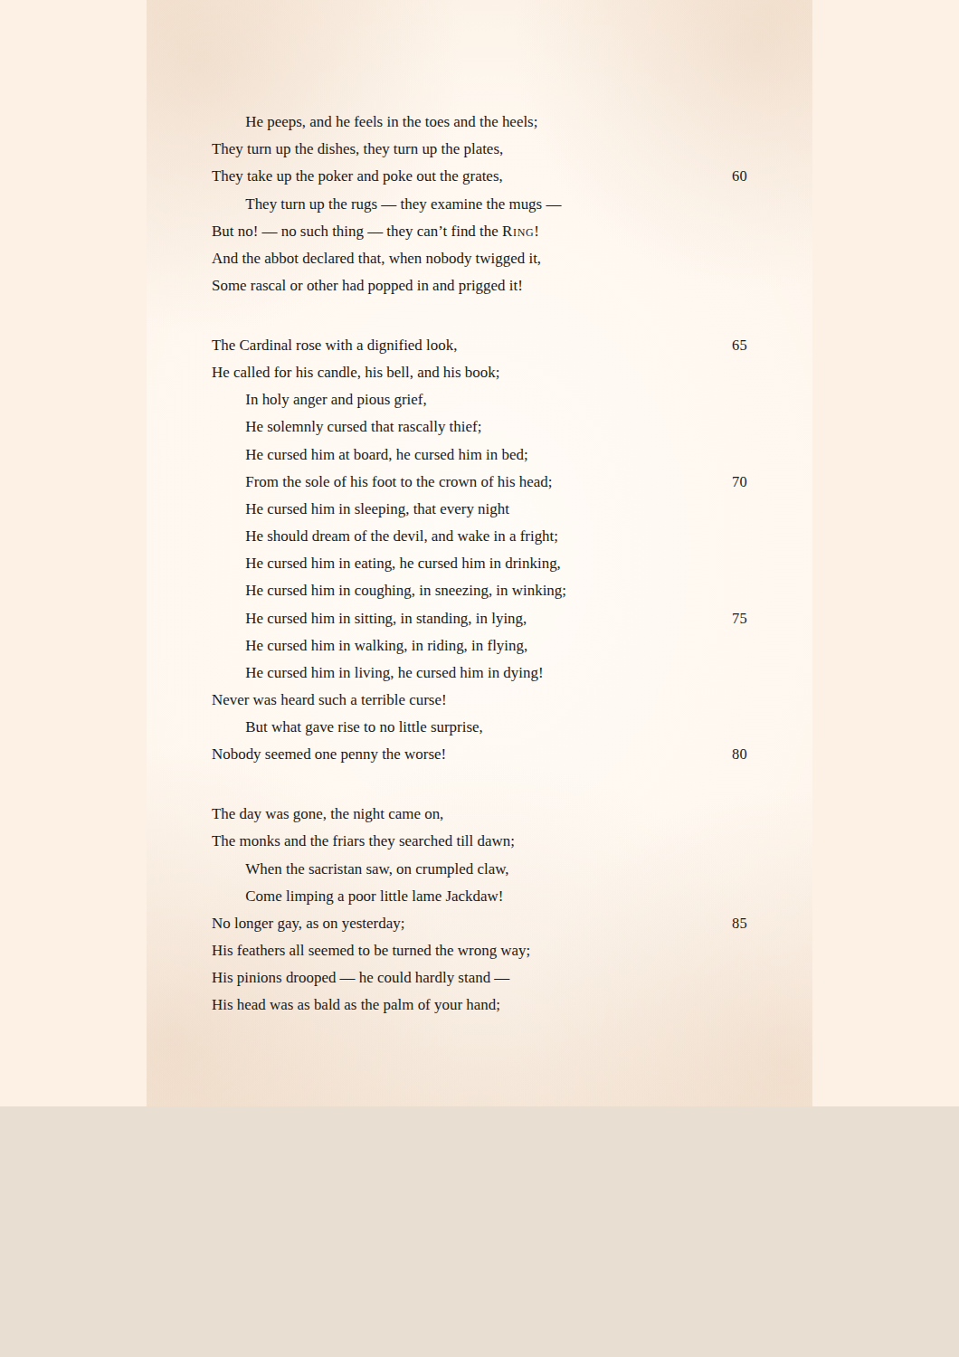He peeps, and he feels in the toes and the heels;
They turn up the dishes, they turn up the plates,
They take up the poker and poke out the grates,60
They turn up the rugs — they examine the mugs —
But no! — no such thing — they can’t find the Ring!
And the abbot declared that, when nobody twigged it,
Some rascal or other had popped in and prigged it!
The Cardinal rose with a dignified look,65
He called for his candle, his bell, and his book;
In holy anger and pious grief,
He solemnly cursed that rascally thief;
He cursed him at board, he cursed him in bed;
From the sole of his foot to the crown of his head;70
He cursed him in sleeping, that every night
He should dream of the devil, and wake in a fright;
He cursed him in eating, he cursed him in drinking,
He cursed him in coughing, in sneezing, in winking;
He cursed him in sitting, in standing, in lying,75
He cursed him in walking, in riding, in flying,
He cursed him in living, he cursed him in dying!
Never was heard such a terrible curse!
But what gave rise to no little surprise,
Nobody seemed one penny the worse!80
The day was gone, the night came on,
The monks and the friars they searched till dawn;
When the sacristan saw, on crumpled claw,
Come limping a poor little lame Jackdaw!
No longer gay, as on yesterday;85
His feathers all seemed to be turned the wrong way;
His pinions drooped — he could hardly stand —
His head was as bald as the palm of your hand;